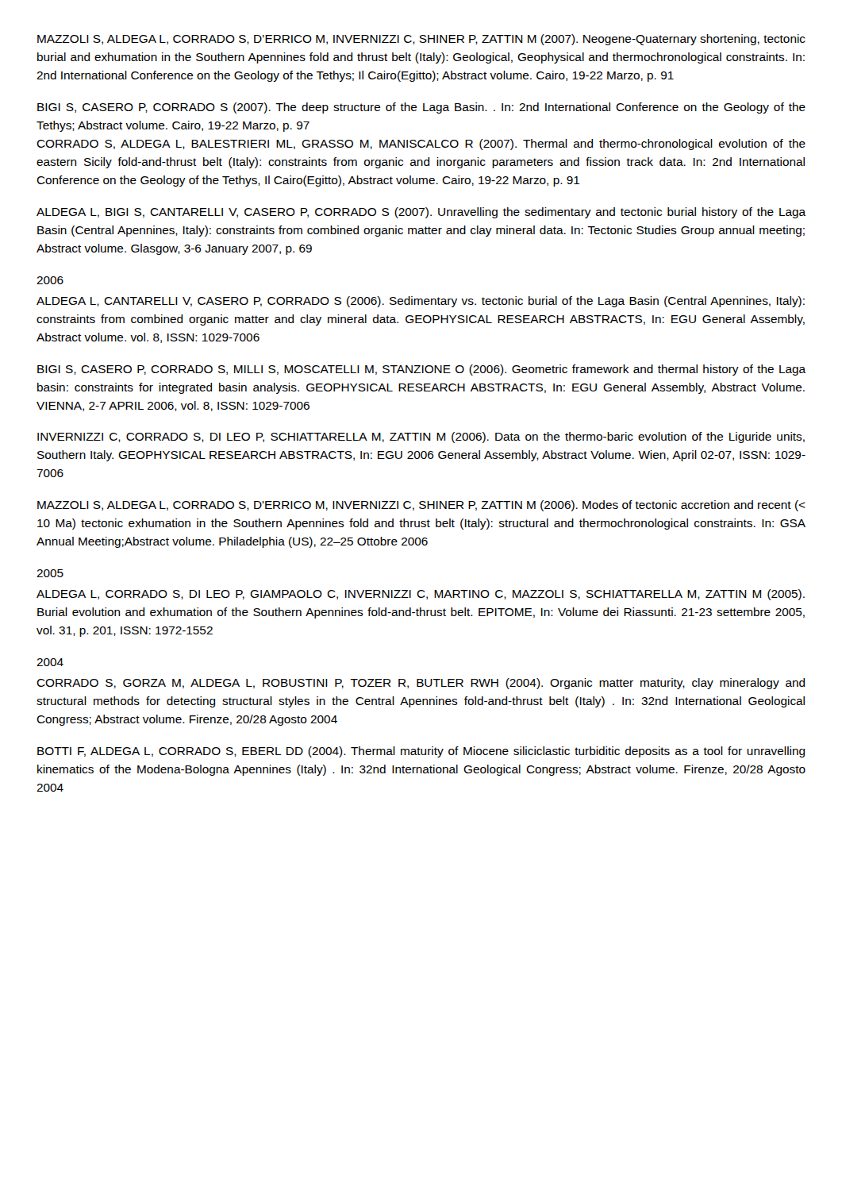MAZZOLI S, ALDEGA L, CORRADO S, D’ERRICO M, INVERNIZZI C, SHINER P, ZATTIN M (2007). Neogene-Quaternary shortening, tectonic burial and exhumation in the Southern Apennines fold and thrust belt (Italy): Geological, Geophysical and thermochronological constraints. In: 2nd International Conference on the Geology of the Tethys; Il Cairo(Egitto); Abstract volume. Cairo, 19-22 Marzo, p. 91
BIGI S, CASERO P, CORRADO S (2007). The deep structure of the Laga Basin. . In: 2nd International Conference on the Geology of the Tethys; Abstract volume. Cairo, 19-22 Marzo, p. 97
CORRADO S, ALDEGA L, BALESTRIERI ML, GRASSO M, MANISCALCO R (2007). Thermal and thermo-chronological evolution of the eastern Sicily fold-and-thrust belt (Italy): constraints from organic and inorganic parameters and fission track data. In: 2nd International Conference on the Geology of the Tethys, Il Cairo(Egitto), Abstract volume. Cairo, 19-22 Marzo, p. 91
ALDEGA L, BIGI S, CANTARELLI V, CASERO P, CORRADO S (2007). Unravelling the sedimentary and tectonic burial history of the Laga Basin (Central Apennines, Italy): constraints from combined organic matter and clay mineral data. In: Tectonic Studies Group annual meeting; Abstract volume. Glasgow, 3-6 January 2007, p. 69
2006
ALDEGA L, CANTARELLI V, CASERO P, CORRADO S (2006). Sedimentary vs. tectonic burial of the Laga Basin (Central Apennines, Italy): constraints from combined organic matter and clay mineral data. GEOPHYSICAL RESEARCH ABSTRACTS, In: EGU General Assembly, Abstract volume. vol. 8, ISSN: 1029-7006
BIGI S, CASERO P, CORRADO S, MILLI S, MOSCATELLI M, STANZIONE O (2006). Geometric framework and thermal history of the Laga basin: constraints for integrated basin analysis. GEOPHYSICAL RESEARCH ABSTRACTS, In: EGU General Assembly, Abstract Volume. VIENNA, 2-7 APRIL 2006, vol. 8, ISSN: 1029-7006
INVERNIZZI C, CORRADO S, DI LEO P, SCHIATTARELLA M, ZATTIN M (2006). Data on the thermo-baric evolution of the Liguride units, Southern Italy. GEOPHYSICAL RESEARCH ABSTRACTS, In: EGU 2006 General Assembly, Abstract Volume. Wien, April 02-07, ISSN: 1029-7006
MAZZOLI S, ALDEGA L, CORRADO S, D'ERRICO M, INVERNIZZI C, SHINER P, ZATTIN M (2006). Modes of tectonic accretion and recent (< 10 Ma) tectonic exhumation in the Southern Apennines fold and thrust belt (Italy): structural and thermochronological constraints. In: GSA Annual Meeting;Abstract volume. Philadelphia (US), 22–25 Ottobre 2006
2005
ALDEGA L, CORRADO S, DI LEO P, GIAMPAOLO C, INVERNIZZI C, MARTINO C, MAZZOLI S, SCHIATTARELLA M, ZATTIN M (2005). Burial evolution and exhumation of the Southern Apennines fold-and-thrust belt. EPITOME, In: Volume dei Riassunti. 21-23 settembre 2005, vol. 31, p. 201, ISSN: 1972-1552
2004
CORRADO S, GORZA M, ALDEGA L, ROBUSTINI P, TOZER R, BUTLER RWH (2004). Organic matter maturity, clay mineralogy and structural methods for detecting structural styles in the Central Apennines fold-and-thrust belt (Italy) . In: 32nd International Geological Congress; Abstract volume. Firenze, 20/28 Agosto 2004
BOTTI F, ALDEGA L, CORRADO S, EBERL DD (2004). Thermal maturity of Miocene siliciclastic turbiditic deposits as a tool for unravelling kinematics of the Modena-Bologna Apennines (Italy) . In: 32nd International Geological Congress; Abstract volume. Firenze, 20/28 Agosto 2004